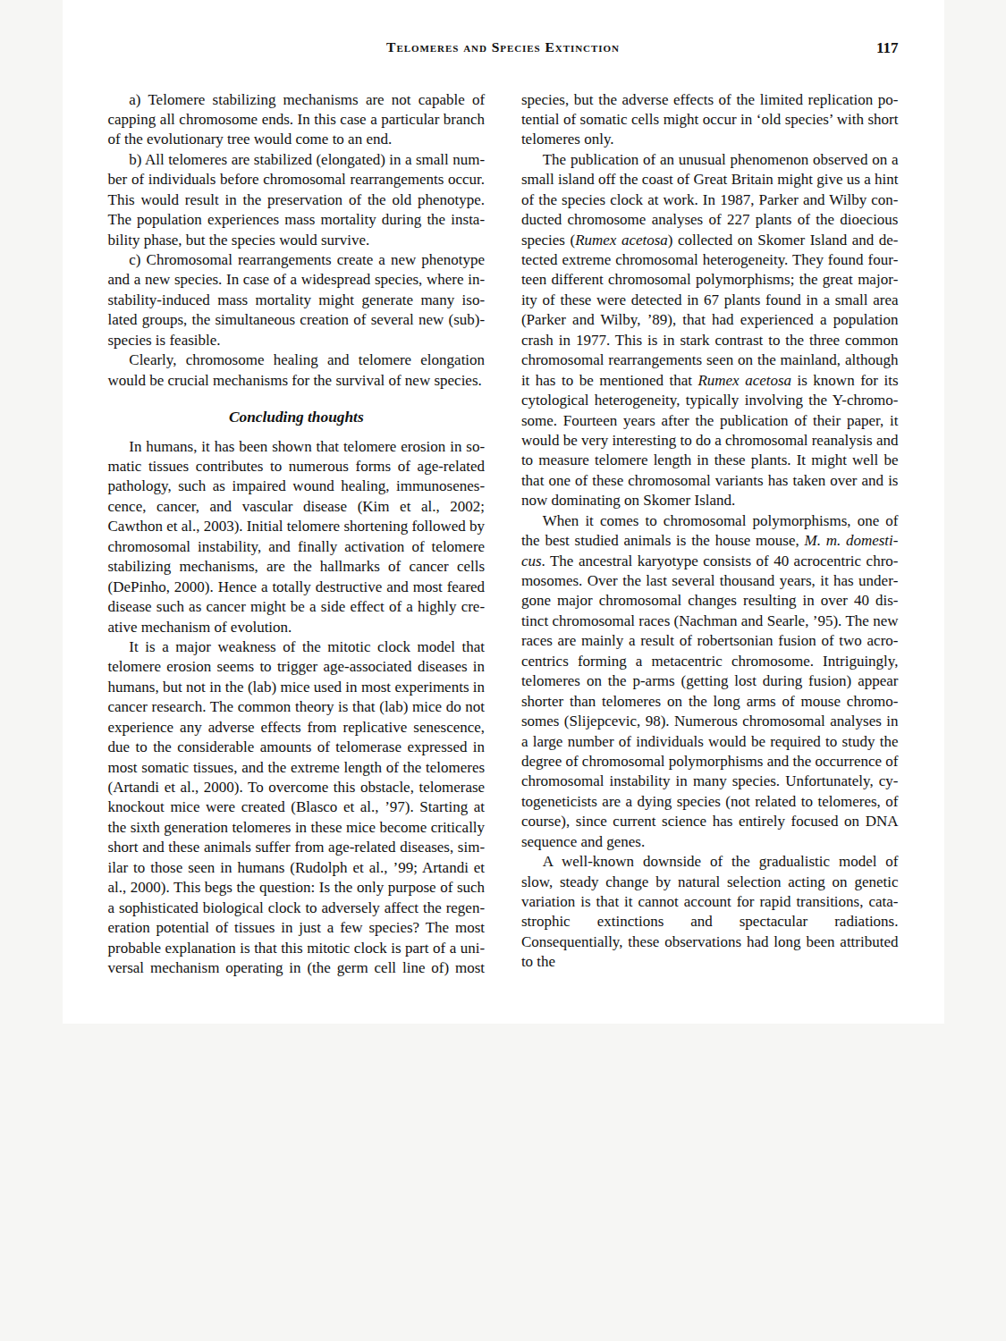Telomeres and Species Extinction 117
a) Telomere stabilizing mechanisms are not capable of capping all chromosome ends. In this case a particular branch of the evolutionary tree would come to an end.
b) All telomeres are stabilized (elongated) in a small number of individuals before chromosomal rearrangements occur. This would result in the preservation of the old phenotype. The population experiences mass mortality during the instability phase, but the species would survive.
c) Chromosomal rearrangements create a new phenotype and a new species. In case of a widespread species, where instability-induced mass mortality might generate many isolated groups, the simultaneous creation of several new (sub)-species is feasible.
Clearly, chromosome healing and telomere elongation would be crucial mechanisms for the survival of new species.
Concluding thoughts
In humans, it has been shown that telomere erosion in somatic tissues contributes to numerous forms of age-related pathology, such as impaired wound healing, immunosenescence, cancer, and vascular disease (Kim et al., 2002; Cawthon et al., 2003). Initial telomere shortening followed by chromosomal instability, and finally activation of telomere stabilizing mechanisms, are the hallmarks of cancer cells (DePinho, 2000). Hence a totally destructive and most feared disease such as cancer might be a side effect of a highly creative mechanism of evolution.
It is a major weakness of the mitotic clock model that telomere erosion seems to trigger age-associated diseases in humans, but not in the (lab) mice used in most experiments in cancer research. The common theory is that (lab) mice do not experience any adverse effects from replicative senescence, due to the considerable amounts of telomerase expressed in most somatic tissues, and the extreme length of the telomeres (Artandi et al., 2000). To overcome this obstacle, telomerase knockout mice were created (Blasco et al., ’97). Starting at the sixth generation telomeres in these mice become critically short and these animals suffer from age-related diseases, similar to those seen in humans (Rudolph et al., ’99; Artandi et al., 2000). This begs the question: Is the only purpose of such a sophisticated biological clock to adversely affect the regeneration potential of tissues in just a few species? The most probable explanation is that this mitotic clock is part of a universal mechanism operating in (the germ cell line of) most species, but the adverse effects of the limited replication potential of somatic cells might occur in ‘old species’ with short telomeres only.
The publication of an unusual phenomenon observed on a small island off the coast of Great Britain might give us a hint of the species clock at work. In 1987, Parker and Wilby conducted chromosome analyses of 227 plants of the dioecious species (Rumex acetosa) collected on Skomer Island and detected extreme chromosomal heterogeneity. They found fourteen different chromosomal polymorphisms; the great majority of these were detected in 67 plants found in a small area (Parker and Wilby, ’89), that had experienced a population crash in 1977. This is in stark contrast to the three common chromosomal rearrangements seen on the mainland, although it has to be mentioned that Rumex acetosa is known for its cytological heterogeneity, typically involving the Y-chromosome. Fourteen years after the publication of their paper, it would be very interesting to do a chromosomal reanalysis and to measure telomere length in these plants. It might well be that one of these chromosomal variants has taken over and is now dominating on Skomer Island.
When it comes to chromosomal polymorphisms, one of the best studied animals is the house mouse, M. m. domesticus. The ancestral karyotype consists of 40 acrocentric chromosomes. Over the last several thousand years, it has undergone major chromosomal changes resulting in over 40 distinct chromosomal races (Nachman and Searle, ’95). The new races are mainly a result of robertsonian fusion of two acrocentrics forming a metacentric chromosome. Intriguingly, telomeres on the p-arms (getting lost during fusion) appear shorter than telomeres on the long arms of mouse chromosomes (Slijepcevic, 98). Numerous chromosomal analyses in a large number of individuals would be required to study the degree of chromosomal polymorphisms and the occurrence of chromosomal instability in many species. Unfortunately, cytogeneticists are a dying species (not related to telomeres, of course), since current science has entirely focused on DNA sequence and genes.
A well-known downside of the gradualistic model of slow, steady change by natural selection acting on genetic variation is that it cannot account for rapid transitions, catastrophic extinctions and spectacular radiations. Consequentially, these observations had long been attributed to the